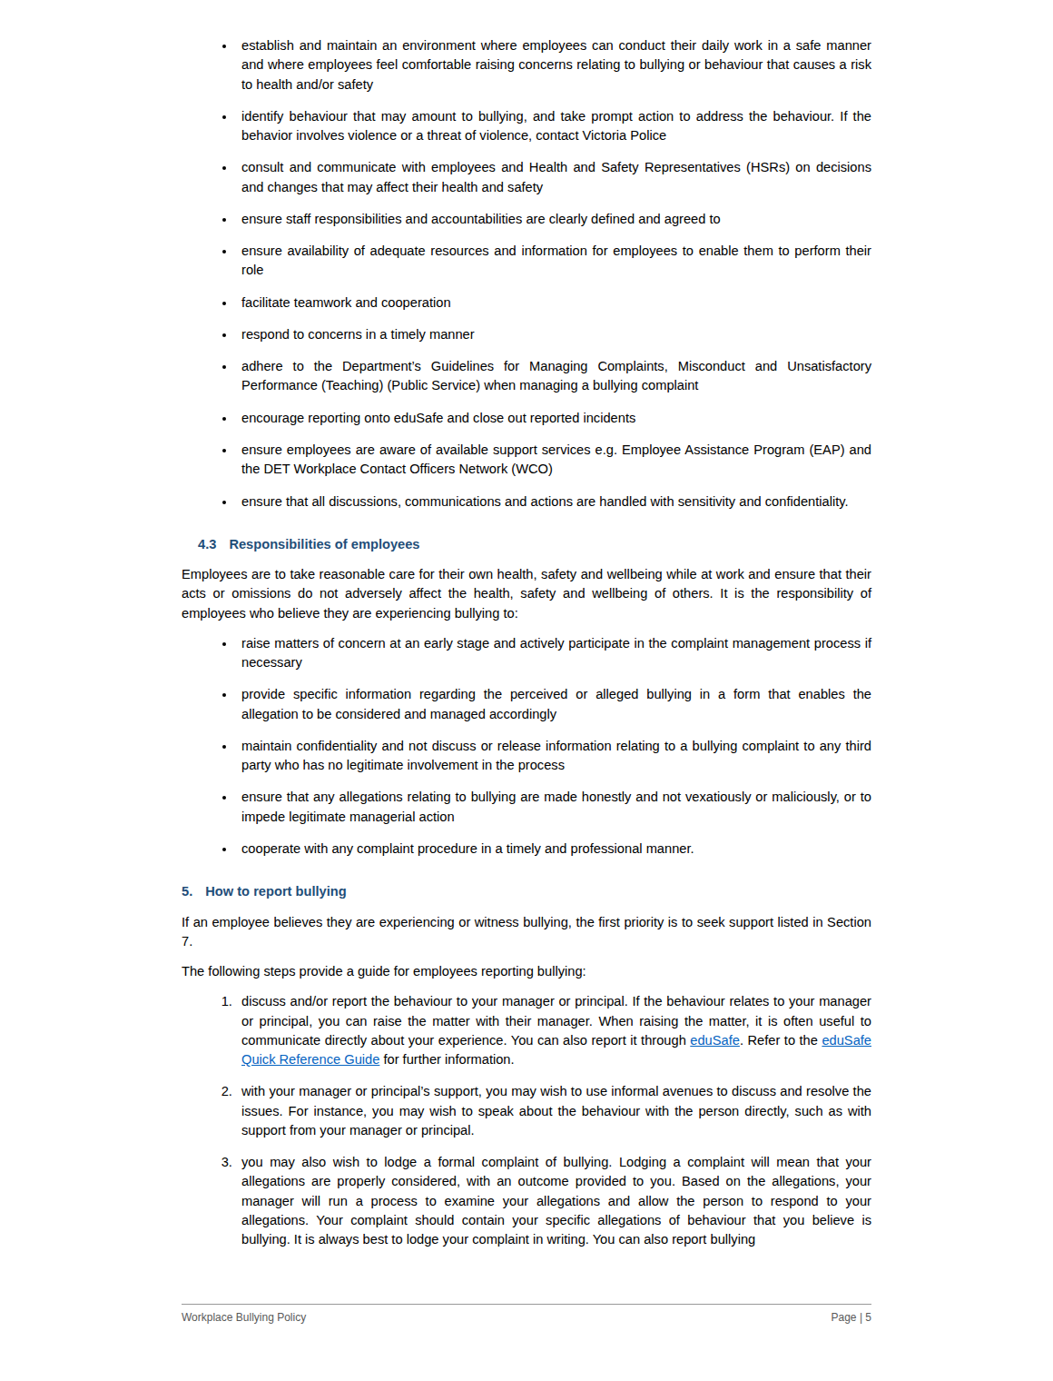establish and maintain an environment where employees can conduct their daily work in a safe manner and where employees feel comfortable raising concerns relating to bullying or behaviour that causes a risk to health and/or safety
identify behaviour that may amount to bullying, and take prompt action to address the behaviour. If the behavior involves violence or a threat of violence, contact Victoria Police
consult and communicate with employees and Health and Safety Representatives (HSRs) on decisions and changes that may affect their health and safety
ensure staff responsibilities and accountabilities are clearly defined and agreed to
ensure availability of adequate resources and information for employees to enable them to perform their role
facilitate teamwork and cooperation
respond to concerns in a timely manner
adhere to the Department’s Guidelines for Managing Complaints, Misconduct and Unsatisfactory Performance (Teaching) (Public Service) when managing a bullying complaint
encourage reporting onto eduSafe and close out reported incidents
ensure employees are aware of available support services e.g. Employee Assistance Program (EAP) and the DET Workplace Contact Officers Network (WCO)
ensure that all discussions, communications and actions are handled with sensitivity and confidentiality.
4.3 Responsibilities of employees
Employees are to take reasonable care for their own health, safety and wellbeing while at work and ensure that their acts or omissions do not adversely affect the health, safety and wellbeing of others. It is the responsibility of employees who believe they are experiencing bullying to:
raise matters of concern at an early stage and actively participate in the complaint management process if necessary
provide specific information regarding the perceived or alleged bullying in a form that enables the allegation to be considered and managed accordingly
maintain confidentiality and not discuss or release information relating to a bullying complaint to any third party who has no legitimate involvement in the process
ensure that any allegations relating to bullying are made honestly and not vexatiously or maliciously, or to impede legitimate managerial action
cooperate with any complaint procedure in a timely and professional manner.
5. How to report bullying
If an employee believes they are experiencing or witness bullying, the first priority is to seek support listed in Section 7.
The following steps provide a guide for employees reporting bullying:
discuss and/or report the behaviour to your manager or principal. If the behaviour relates to your manager or principal, you can raise the matter with their manager. When raising the matter, it is often useful to communicate directly about your experience. You can also report it through eduSafe. Refer to the eduSafe Quick Reference Guide for further information.
with your manager or principal’s support, you may wish to use informal avenues to discuss and resolve the issues. For instance, you may wish to speak about the behaviour with the person directly, such as with support from your manager or principal.
you may also wish to lodge a formal complaint of bullying. Lodging a complaint will mean that your allegations are properly considered, with an outcome provided to you. Based on the allegations, your manager will run a process to examine your allegations and allow the person to respond to your allegations. Your complaint should contain your specific allegations of behaviour that you believe is bullying. It is always best to lodge your complaint in writing. You can also report bullying
Workplace Bullying Policy Page | 5